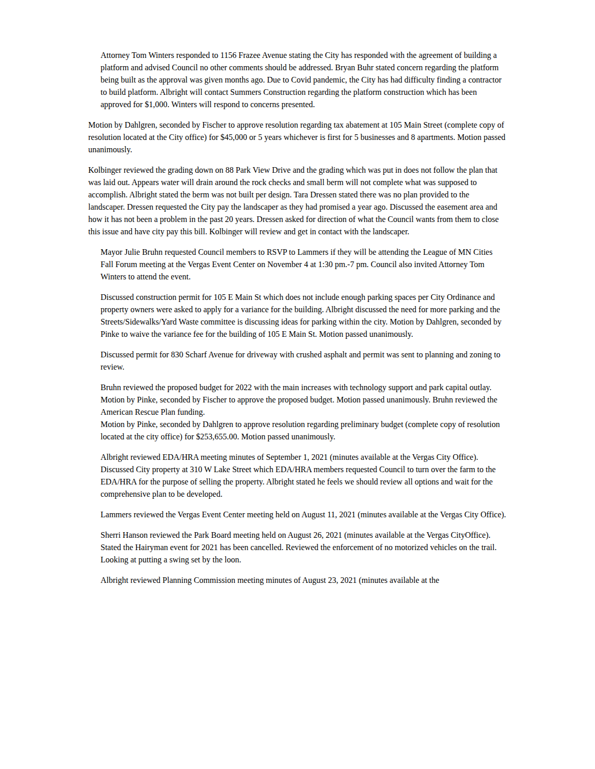Attorney Tom Winters responded to 1156 Frazee Avenue stating the City has responded with the agreement of building a platform and advised Council no other comments should be addressed. Bryan Buhr stated concern regarding the platform being built as the approval was given months ago. Due to Covid pandemic, the City has had difficulty finding a contractor to build platform. Albright will contact Summers Construction regarding the platform construction which has been approved for $1,000. Winters will respond to concerns presented.
Motion by Dahlgren, seconded by Fischer to approve resolution regarding tax abatement at 105 Main Street (complete copy of resolution located at the City office) for $45,000 or 5 years whichever is first for 5 businesses and 8 apartments. Motion passed unanimously.
Kolbinger reviewed the grading down on 88 Park View Drive and the grading which was put in does not follow the plan that was laid out. Appears water will drain around the rock checks and small berm will not complete what was supposed to accomplish. Albright stated the berm was not built per design. Tara Dressen stated there was no plan provided to the landscaper. Dressen requested the City pay the landscaper as they had promised a year ago. Discussed the easement area and how it has not been a problem in the past 20 years. Dressen asked for direction of what the Council wants from them to close this issue and have city pay this bill. Kolbinger will review and get in contact with the landscaper.
Mayor Julie Bruhn requested Council members to RSVP to Lammers if they will be attending the League of MN Cities Fall Forum meeting at the Vergas Event Center on November 4 at 1:30 pm.-7 pm. Council also invited Attorney Tom Winters to attend the event.
Discussed construction permit for 105 E Main St which does not include enough parking spaces per City Ordinance and property owners were asked to apply for a variance for the building. Albright discussed the need for more parking and the Streets/Sidewalks/Yard Waste committee is discussing ideas for parking within the city. Motion by Dahlgren, seconded by Pinke to waive the variance fee for the building of 105 E Main St. Motion passed unanimously.
Discussed permit for 830 Scharf Avenue for driveway with crushed asphalt and permit was sent to planning and zoning to review.
Bruhn reviewed the proposed budget for 2022 with the main increases with technology support and park capital outlay. Motion by Pinke, seconded by Fischer to approve the proposed budget. Motion passed unanimously. Bruhn reviewed the American Rescue Plan funding.
Motion by Pinke, seconded by Dahlgren to approve resolution regarding preliminary budget (complete copy of resolution located at the city office) for $253,655.00. Motion passed unanimously.
Albright reviewed EDA/HRA meeting minutes of September 1, 2021 (minutes available at the Vergas City Office). Discussed City property at 310 W Lake Street which EDA/HRA members requested Council to turn over the farm to the EDA/HRA for the purpose of selling the property. Albright stated he feels we should review all options and wait for the comprehensive plan to be developed.
Lammers reviewed the Vergas Event Center meeting held on August 11, 2021 (minutes available at the Vergas City Office).
Sherri Hanson reviewed the Park Board meeting held on August 26, 2021 (minutes available at the Vergas CityOffice). Stated the Hairyman event for 2021 has been cancelled. Reviewed the enforcement of no motorized vehicles on the trail. Looking at putting a swing set by the loon.
Albright reviewed Planning Commission meeting minutes of August 23, 2021 (minutes available at the